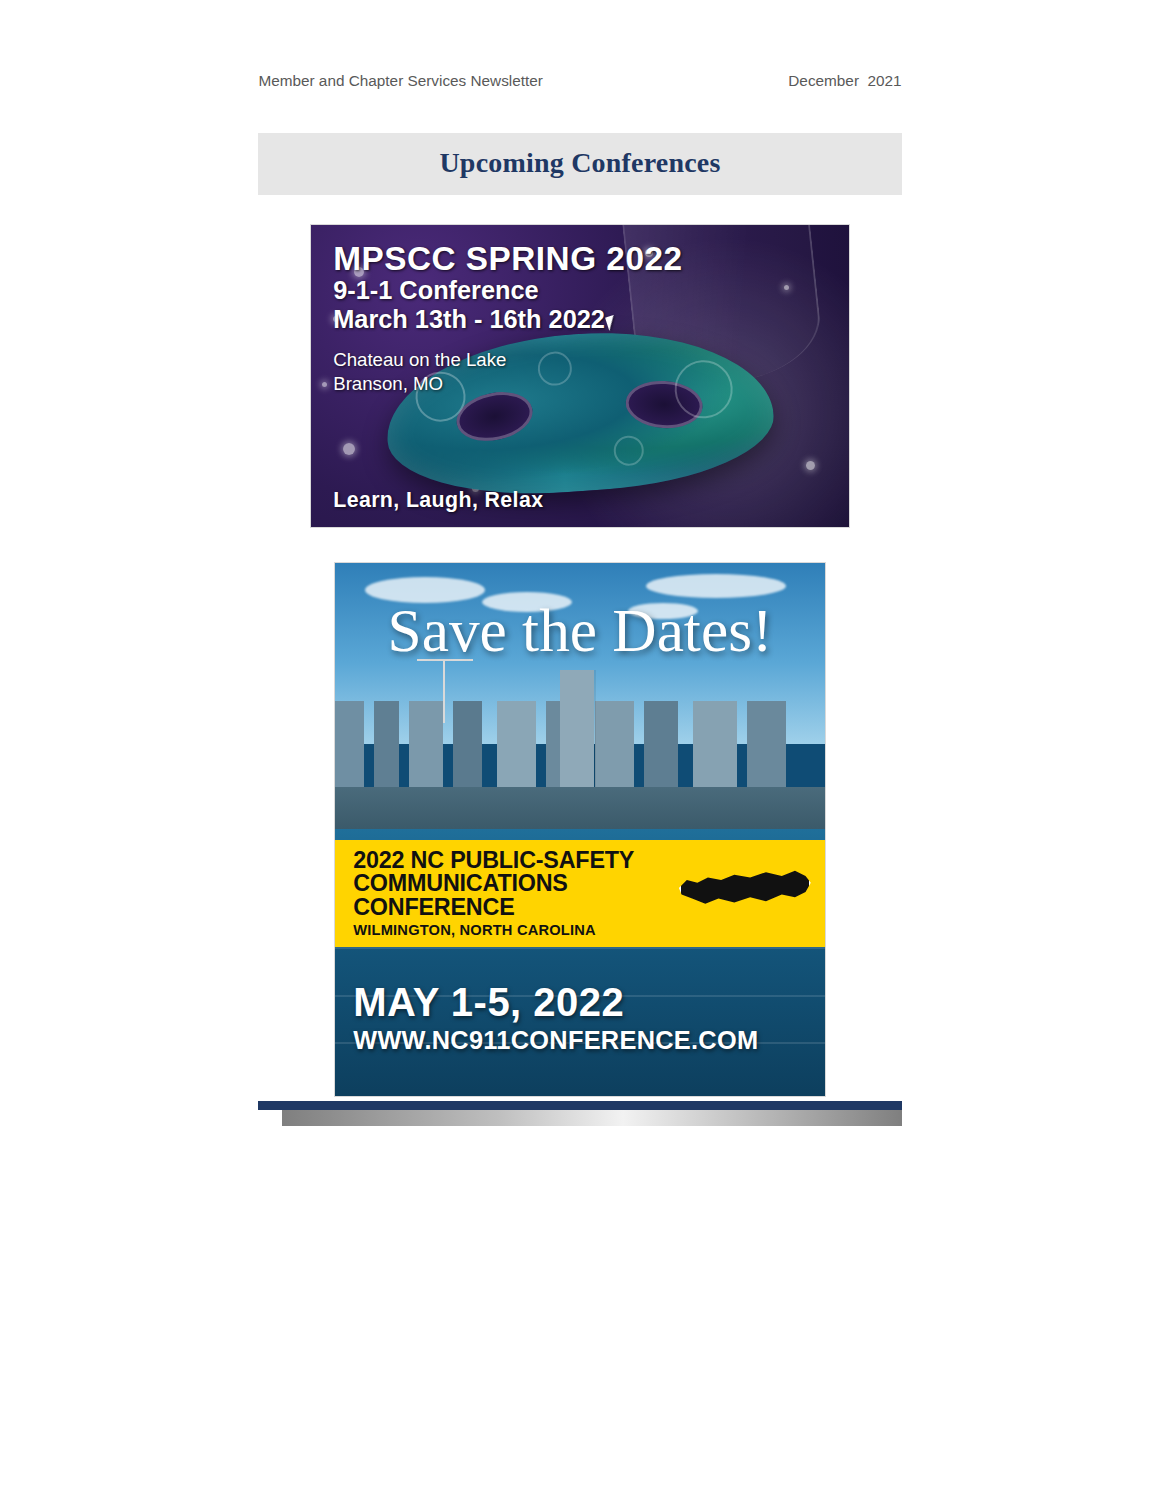Member and Chapter Services Newsletter December 2021
Upcoming Conferences
MPSCC SPRING 2022
9-1-1 Conference
March 13th - 16th 2022
Chateau on the Lake
Branson, MO
Learn, Laugh, Relax
Save the Dates!
2022 NC PUBLIC-SAFETY
COMMUNICATIONS CONFERENCE
WILMINGTON, NORTH CAROLINA
MAY 1-5, 2022
WWW.NC911CONFERENCE.COM